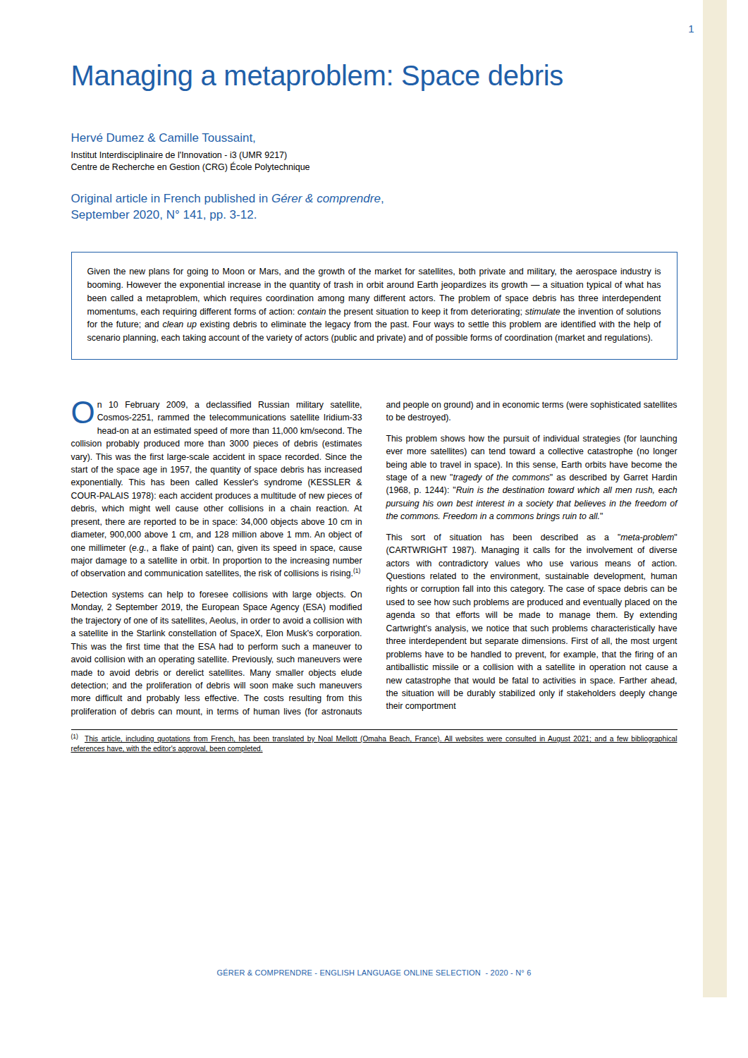1
Managing a metaproblem: Space debris
Hervé Dumez & Camille Toussaint,
Institut Interdisciplinaire de l'Innovation - i3 (UMR 9217)
Centre de Recherche en Gestion (CRG) École Polytechnique
Original article in French published in Gérer & comprendre,
September 2020, N° 141, pp. 3-12.
Given the new plans for going to Moon or Mars, and the growth of the market for satellites, both private and military, the aerospace industry is booming. However the exponential increase in the quantity of trash in orbit around Earth jeopardizes its growth — a situation typical of what has been called a metaproblem, which requires coordination among many different actors. The problem of space debris has three interdependent momentums, each requiring different forms of action: contain the present situation to keep it from deteriorating; stimulate the invention of solutions for the future; and clean up existing debris to eliminate the legacy from the past. Four ways to settle this problem are identified with the help of scenario planning, each taking account of the variety of actors (public and private) and of possible forms of coordination (market and regulations).
On 10 February 2009, a declassified Russian military satellite, Cosmos-2251, rammed the telecommunications satellite Iridium-33 head-on at an estimated speed of more than 11,000 km/second. The collision probably produced more than 3000 pieces of debris (estimates vary). This was the first large-scale accident in space recorded. Since the start of the space age in 1957, the quantity of space debris has increased exponentially. This has been called Kessler's syndrome (KESSLER & COUR-PALAIS 1978): each accident produces a multitude of new pieces of debris, which might well cause other collisions in a chain reaction. At present, there are reported to be in space: 34,000 objects above 10 cm in diameter, 900,000 above 1 cm, and 128 million above 1 mm. An object of one millimeter (e.g., a flake of paint) can, given its speed in space, cause major damage to a satellite in orbit. In proportion to the increasing number of observation and communication satellites, the risk of collisions is rising.(1)
Detection systems can help to foresee collisions with large objects. On Monday, 2 September 2019, the European Space Agency (ESA) modified the trajectory of one of its satellites, Aeolus, in order to avoid a collision with a satellite in the Starlink constellation of SpaceX, Elon Musk's corporation. This was the first time that the ESA had to perform such a maneuver to avoid collision with an operating satellite. Previously, such maneuvers were made to avoid debris or derelict satellites. Many smaller objects elude detection; and the proliferation of debris will soon make such maneuvers more difficult and probably less effective. The costs resulting from this proliferation of debris can mount, in terms of human lives (for astronauts and people on ground) and in economic terms (were sophisticated satellites to be destroyed).
This problem shows how the pursuit of individual strategies (for launching ever more satellites) can tend toward a collective catastrophe (no longer being able to travel in space). In this sense, Earth orbits have become the stage of a new "tragedy of the commons" as described by Garret Hardin (1968, p. 1244): "Ruin is the destination toward which all men rush, each pursuing his own best interest in a society that believes in the freedom of the commons. Freedom in a commons brings ruin to all."
This sort of situation has been described as a "meta-problem" (CARTWRIGHT 1987). Managing it calls for the involvement of diverse actors with contradictory values who use various means of action. Questions related to the environment, sustainable development, human rights or corruption fall into this category. The case of space debris can be used to see how such problems are produced and eventually placed on the agenda so that efforts will be made to manage them. By extending Cartwright's analysis, we notice that such problems characteristically have three interdependent but separate dimensions. First of all, the most urgent problems have to be handled to prevent, for example, that the firing of an antiballistic missile or a collision with a satellite in operation not cause a new catastrophe that would be fatal to activities in space. Farther ahead, the situation will be durably stabilized only if stakeholders deeply change their comportment
(1) This article, including quotations from French, has been translated by Noal Mellott (Omaha Beach, France). All websites were consulted in August 2021; and a few bibliographical references have, with the editor's approval, been completed.
GÉRER & COMPRENDRE - ENGLISH LANGUAGE ONLINE SELECTION - 2020 - N° 6